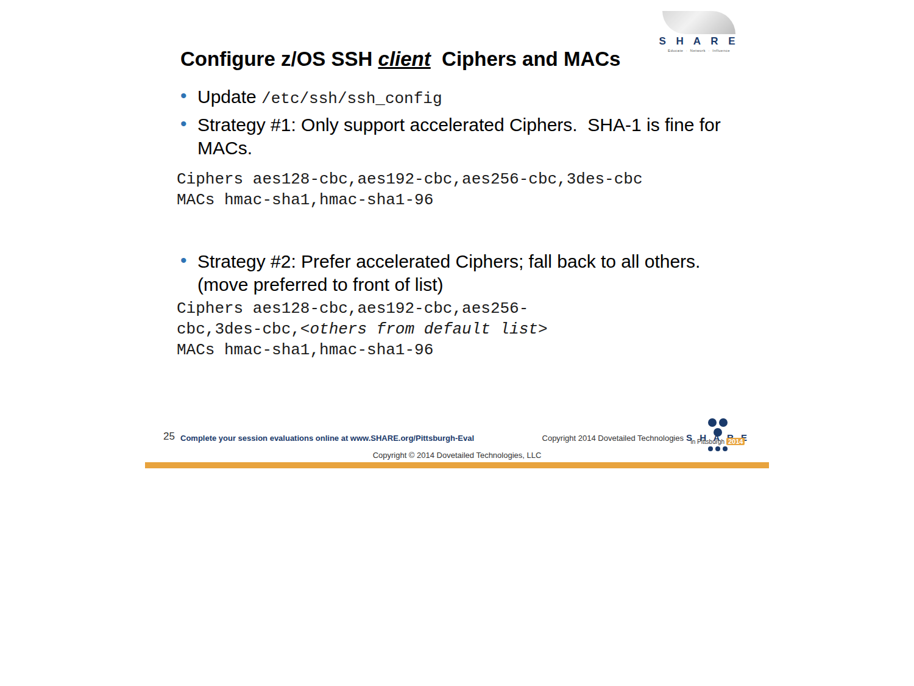S H A R E
Educate · Network · Influence
Configure z/OS SSH client Ciphers and MACs
Update /etc/ssh/ssh_config
Strategy #1: Only support accelerated Ciphers. SHA-1 is fine for MACs.
Ciphers aes128-cbc,aes192-cbc,aes256-cbc,3des-cbc
MACs hmac-sha1,hmac-sha1-96
Strategy #2: Prefer accelerated Ciphers; fall back to all others. (move preferred to front of list)
Ciphers aes128-cbc,aes192-cbc,aes256-
cbc,3des-cbc,<others from default list>
MACs hmac-sha1,hmac-sha1-96
25
Complete your session evaluations online at www.SHARE.org/Pittsburgh-Eval
Copyright 2014 Dovetailed Technologies
S H A R E
in Pittsburgh 2014
Copyright © 2014 Dovetailed Technologies, LLC